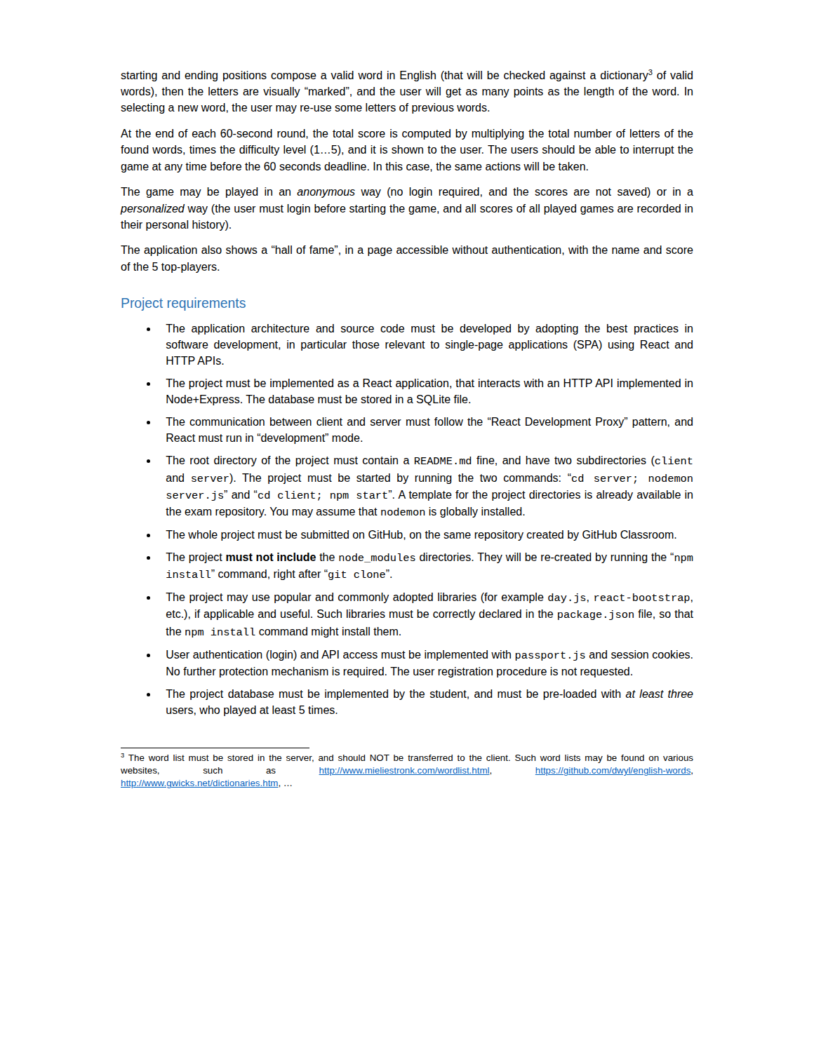starting and ending positions compose a valid word in English (that will be checked against a dictionary3 of valid words), then the letters are visually “marked”, and the user will get as many points as the length of the word. In selecting a new word, the user may re-use some letters of previous words.
At the end of each 60-second round, the total score is computed by multiplying the total number of letters of the found words, times the difficulty level (1…5), and it is shown to the user. The users should be able to interrupt the game at any time before the 60 seconds deadline. In this case, the same actions will be taken.
The game may be played in an anonymous way (no login required, and the scores are not saved) or in a personalized way (the user must login before starting the game, and all scores of all played games are recorded in their personal history).
The application also shows a “hall of fame”, in a page accessible without authentication, with the name and score of the 5 top-players.
Project requirements
The application architecture and source code must be developed by adopting the best practices in software development, in particular those relevant to single-page applications (SPA) using React and HTTP APIs.
The project must be implemented as a React application, that interacts with an HTTP API implemented in Node+Express. The database must be stored in a SQLite file.
The communication between client and server must follow the “React Development Proxy” pattern, and React must run in “development” mode.
The root directory of the project must contain a README.md fine, and have two subdirectories (client and server). The project must be started by running the two commands: “cd server; nodemon server.js” and “cd client; npm start”. A template for the project directories is already available in the exam repository. You may assume that nodemon is globally installed.
The whole project must be submitted on GitHub, on the same repository created by GitHub Classroom.
The project must not include the node_modules directories. They will be re-created by running the “npm install” command, right after “git clone”.
The project may use popular and commonly adopted libraries (for example day.js, react-bootstrap, etc.), if applicable and useful. Such libraries must be correctly declared in the package.json file, so that the npm install command might install them.
User authentication (login) and API access must be implemented with passport.js and session cookies. No further protection mechanism is required. The user registration procedure is not requested.
The project database must be implemented by the student, and must be pre-loaded with at least three users, who played at least 5 times.
3 The word list must be stored in the server, and should NOT be transferred to the client. Such word lists may be found on various websites, such as http://www.mieliestronk.com/wordlist.html, https://github.com/dwyl/english-words, http://www.gwicks.net/dictionaries.htm, …